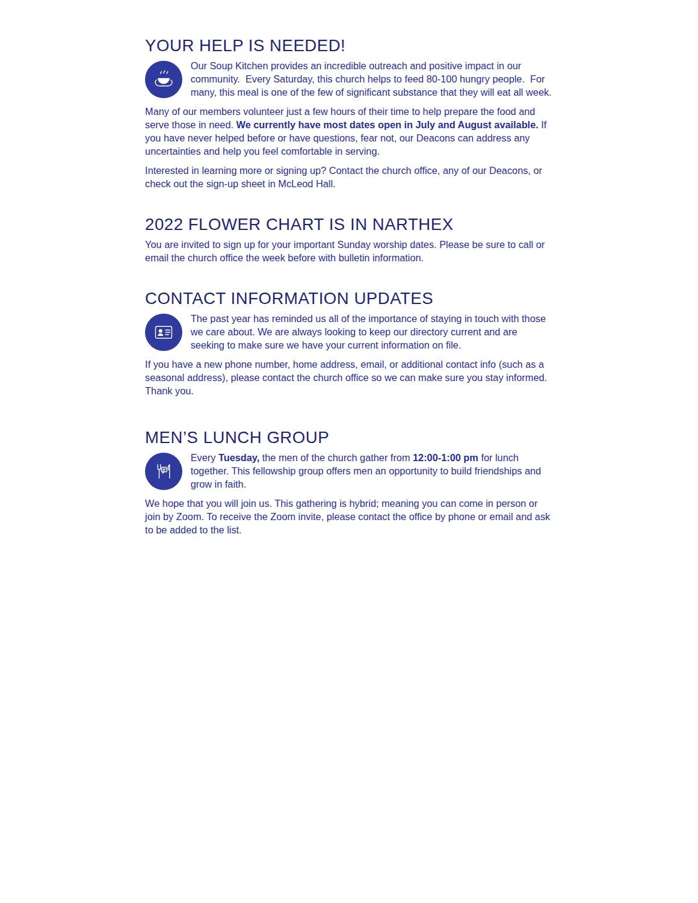YOUR HELP IS NEEDED!
Our Soup Kitchen provides an incredible outreach and positive impact in our community. Every Saturday, this church helps to feed 80-100 hungry people. For many, this meal is one of the few of significant substance that they will eat all week.
Many of our members volunteer just a few hours of their time to help prepare the food and serve those in need. We currently have most dates open in July and August available. If you have never helped before or have questions, fear not, our Deacons can address any uncertainties and help you feel comfortable in serving.
Interested in learning more or signing up? Contact the church office, any of our Deacons, or check out the sign-up sheet in McLeod Hall.
2022 FLOWER CHART IS IN NARTHEX
You are invited to sign up for your important Sunday worship dates. Please be sure to call or email the church office the week before with bulletin information.
CONTACT INFORMATION UPDATES
The past year has reminded us all of the importance of staying in touch with those we care about. We are always looking to keep our directory current and are seeking to make sure we have your current information on file.
If you have a new phone number, home address, email, or additional contact info (such as a seasonal address), please contact the church office so we can make sure you stay informed. Thank you.
MEN’S LUNCH GROUP
Every Tuesday, the men of the church gather from 12:00-1:00 pm for lunch together. This fellowship group offers men an opportunity to build friendships and grow in faith.
We hope that you will join us. This gathering is hybrid; meaning you can come in person or join by Zoom. To receive the Zoom invite, please contact the office by phone or email and ask to be added to the list.